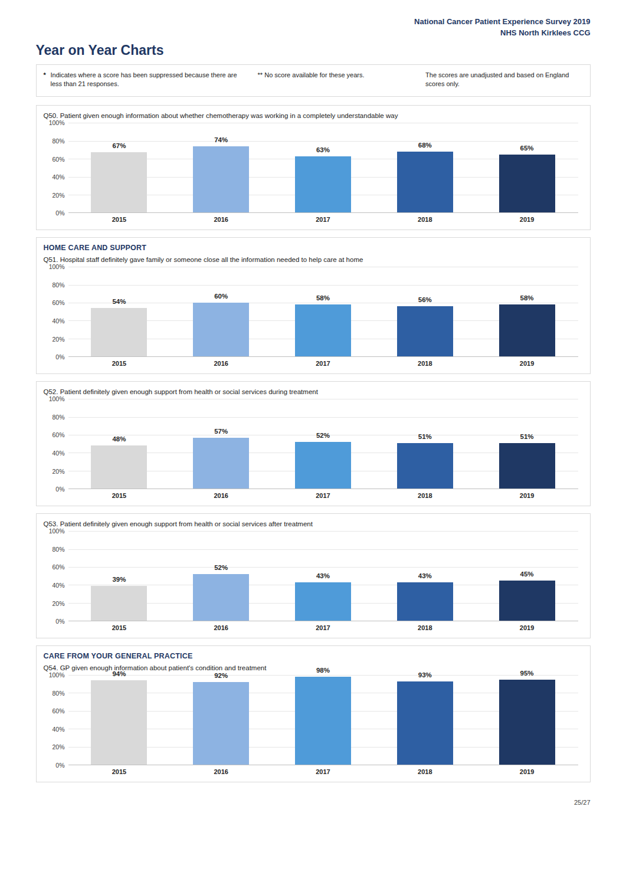National Cancer Patient Experience Survey 2019
NHS North Kirklees CCG
Year on Year Charts
* Indicates where a score has been suppressed because there are less than 21 responses.
** No score available for these years.
The scores are unadjusted and based on England scores only.
Q50. Patient given enough information about whether chemotherapy was working in a completely understandable way
100% 80% 60% 40% 20% 0%
67%
74%
63%
68%
65%
2015
2016
2017
2018
2019
HOME CARE AND SUPPORT
Q51. Hospital staff definitely gave family or someone close all the information needed to help care at home
100% 80% 60% 40% 20% 0%
54%
60%
58%
56%
58%
2015
2016
2017
2018
2019
Q52. Patient definitely given enough support from health or social services during treatment
100% 80% 60% 40% 20% 0%
48%
57%
52%
51%
51%
2015
2016
2017
2018
2019
Q53. Patient definitely given enough support from health or social services after treatment
100% 80% 60% 40% 20% 0%
39%
52%
43%
43%
45%
2015
2016
2017
2018
2019
CARE FROM YOUR GENERAL PRACTICE
Q54. GP given enough information about patient's condition and treatment
100% 80% 60% 40% 20% 0%
94%
92%
98%
93%
95%
2015
2016
2017
2018
2019
25/27